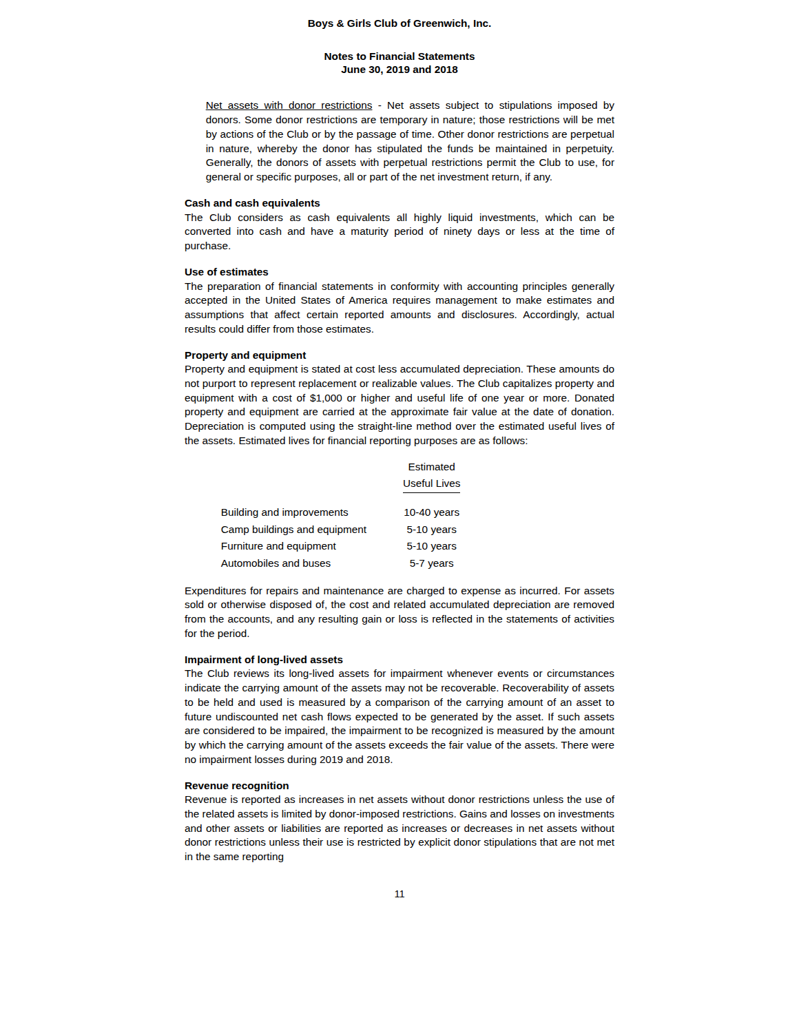Boys & Girls Club of Greenwich, Inc.
Notes to Financial Statements
June 30, 2019 and 2018
Net assets with donor restrictions - Net assets subject to stipulations imposed by donors. Some donor restrictions are temporary in nature; those restrictions will be met by actions of the Club or by the passage of time. Other donor restrictions are perpetual in nature, whereby the donor has stipulated the funds be maintained in perpetuity. Generally, the donors of assets with perpetual restrictions permit the Club to use, for general or specific purposes, all or part of the net investment return, if any.
Cash and cash equivalents
The Club considers as cash equivalents all highly liquid investments, which can be converted into cash and have a maturity period of ninety days or less at the time of purchase.
Use of estimates
The preparation of financial statements in conformity with accounting principles generally accepted in the United States of America requires management to make estimates and assumptions that affect certain reported amounts and disclosures. Accordingly, actual results could differ from those estimates.
Property and equipment
Property and equipment is stated at cost less accumulated depreciation. These amounts do not purport to represent replacement or realizable values. The Club capitalizes property and equipment with a cost of $1,000 or higher and useful life of one year or more. Donated property and equipment are carried at the approximate fair value at the date of donation. Depreciation is computed using the straight-line method over the estimated useful lives of the assets. Estimated lives for financial reporting purposes are as follows:
| | Estimated |
| --- | --- |
| | Useful Lives |
| Building and improvements | 10-40 years |
| Camp buildings and equipment | 5-10 years |
| Furniture and equipment | 5-10 years |
| Automobiles and buses | 5-7 years |
Expenditures for repairs and maintenance are charged to expense as incurred. For assets sold or otherwise disposed of, the cost and related accumulated depreciation are removed from the accounts, and any resulting gain or loss is reflected in the statements of activities for the period.
Impairment of long-lived assets
The Club reviews its long-lived assets for impairment whenever events or circumstances indicate the carrying amount of the assets may not be recoverable. Recoverability of assets to be held and used is measured by a comparison of the carrying amount of an asset to future undiscounted net cash flows expected to be generated by the asset. If such assets are considered to be impaired, the impairment to be recognized is measured by the amount by which the carrying amount of the assets exceeds the fair value of the assets. There were no impairment losses during 2019 and 2018.
Revenue recognition
Revenue is reported as increases in net assets without donor restrictions unless the use of the related assets is limited by donor-imposed restrictions. Gains and losses on investments and other assets or liabilities are reported as increases or decreases in net assets without donor restrictions unless their use is restricted by explicit donor stipulations that are not met in the same reporting
11